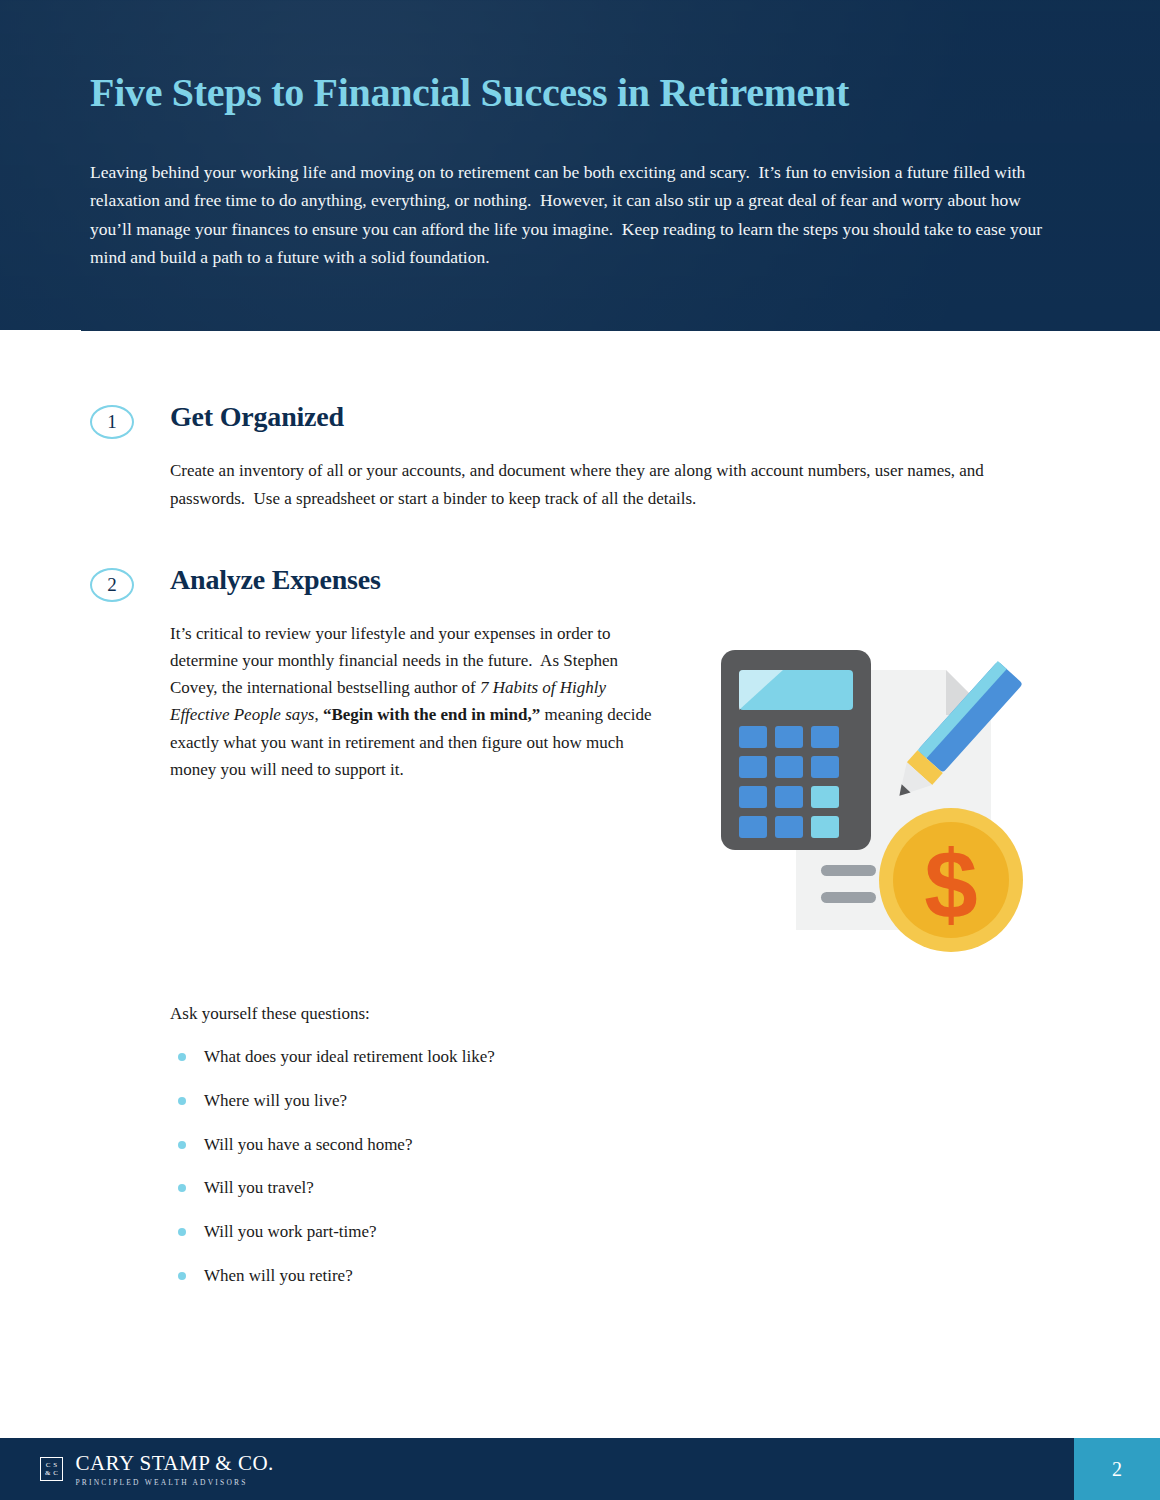Five Steps to Financial Success in Retirement
Leaving behind your working life and moving on to retirement can be both exciting and scary. It’s fun to envision a future filled with relaxation and free time to do anything, everything, or nothing. However, it can also stir up a great deal of fear and worry about how you’ll manage your finances to ensure you can afford the life you imagine. Keep reading to learn the steps you should take to ease your mind and build a path to a future with a solid foundation.
1
Get Organized
Create an inventory of all or your accounts, and document where they are along with account numbers, user names, and passwords. Use a spreadsheet or start a binder to keep track of all the details.
2
Analyze Expenses
It’s critical to review your lifestyle and your expenses in order to determine your monthly financial needs in the future. As Stephen Covey, the international bestselling author of 7 Habits of Highly Effective People says, “Begin with the end in mind,” meaning decide exactly what you want in retirement and then figure out how much money you will need to support it.
$
Ask yourself these questions:
What does your ideal retirement look like?
Where will you live?
Will you have a second home?
Will you travel?
Will you work part-time?
When will you retire?
C S
& C
CARY STAMP & CO. PRINCIPLED WEALTH ADVISORS
2